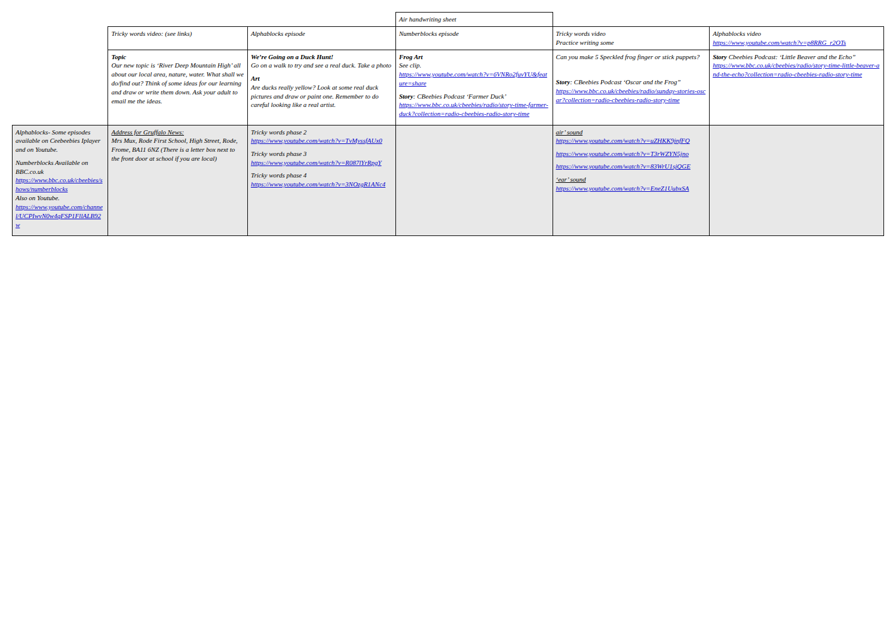| | | | Air handwriting sheet | | |
| | Tricky words video: (see links) | Alphablocks episode | Numberblocks episode | Tricky words video Practice writing some | Alphablocks video https://www.youtube.com/watch?v=p8RRG_r2OTs |
| | Topic Our new topic is ‘River Deep Mountain High’ all about our local area, nature, water. What shall we do/find out? Think of some ideas for our learning and draw or write them down. Ask your adult to email me the ideas. | We’re Going on a Duck Hunt! Go on a walk to try and see a real duck. Take a photo Art Are ducks really yellow? Look at some real duck pictures and draw or paint one. Remember to do careful looking like a real artist. | Frog Art See clip. https://www.youtube.com/watch?v=6VNRo2fuvYU&feature=share Story : CBeebies Podcast ‘Farmer Duck’ https://www.bbc.co.uk/cbeebies/radio/story-time-farmer-duck?collection=radio-cbeebies-radio-story-time | Can you make 5 Speckled frog finger or stick puppets? Story : CBeebies Podcast ‘Oscar and the Frog” https://www.bbc.co.uk/cbeebies/radio/sunday-stories-oscar?collection=radio-cbeebies-radio-story-time | Story Cbeebies Podcast: ‘Little Beaver and the Echo” https://www.bbc.co.uk/cbeebies/radio/story-time-little-beaver-and-the-echo?collection=radio-cbeebies-radio-story-time |
| Alphablocks- Some episodes available on Ceebeebies Iplayer and on Youtube. Numberblocks Available on BBC.co.uk https://www.bbc.co.uk/cbeebies/shows/numberblocks Also on Youtube. https://www.youtube.com/channel/UCPIwvN0w4qFSP1FllALB92w | Address for Gruffalo News: Mrs Mux, Rode First School, High Street, Rode, Frome, BA11 6NZ (There is a letter box next to the front door at school if you are local) | Tricky words phase 2 https://www.youtube.com/watch?v=TvMyssfAUx0 Tricky words phase 3 https://www.youtube.com/watch?v=R087lYrRpgY Tricky words phase 4 https://www.youtube.com/watch?v=3NOzgR1ANc4 | | air’ sound https://www.youtube.com/watch?v=uZHKK9jnfFQ https://www.youtube.com/watch?v=T3rWZYN5jno https://www.youtube.com/watch?v=83WrU1sjQGE ‘ear’ sound https://www.youtube.com/watch?v=EneZ1UubxSA | |